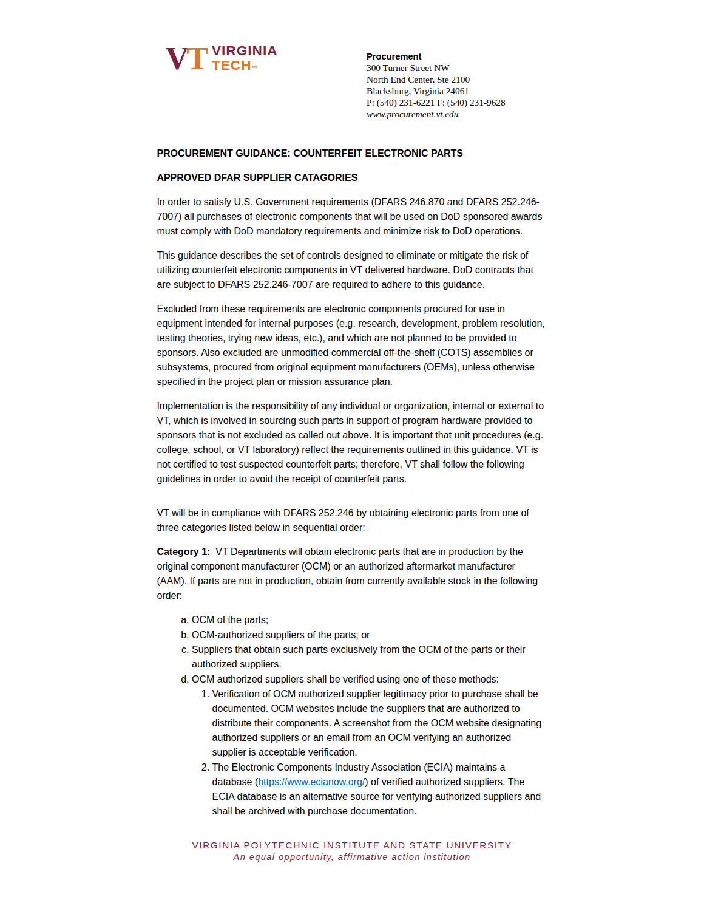VT
VIRGINIA
TECH™
Procurement
300 Turner Street NW
North End Center, Ste 2100
Blacksburg, Virginia 24061
P: (540) 231-6221 F: (540) 231-9628
www.procurement.vt.edu
PROCUREMENT GUIDANCE: COUNTERFEIT ELECTRONIC PARTS
APPROVED DFAR SUPPLIER CATAGORIES
In order to satisfy U.S. Government requirements (DFARS 246.870 and DFARS 252.246-7007) all purchases of electronic components that will be used on DoD sponsored awards must comply with DoD mandatory requirements and minimize risk to DoD operations.
This guidance describes the set of controls designed to eliminate or mitigate the risk of utilizing counterfeit electronic components in VT delivered hardware. DoD contracts that are subject to DFARS 252.246-7007 are required to adhere to this guidance.
Excluded from these requirements are electronic components procured for use in equipment intended for internal purposes (e.g. research, development, problem resolution, testing theories, trying new ideas, etc.), and which are not planned to be provided to sponsors. Also excluded are unmodified commercial off-the-shelf (COTS) assemblies or subsystems, procured from original equipment manufacturers (OEMs), unless otherwise specified in the project plan or mission assurance plan.
Implementation is the responsibility of any individual or organization, internal or external to VT, which is involved in sourcing such parts in support of program hardware provided to sponsors that is not excluded as called out above. It is important that unit procedures (e.g. college, school, or VT laboratory) reflect the requirements outlined in this guidance. VT is not certified to test suspected counterfeit parts; therefore, VT shall follow the following guidelines in order to avoid the receipt of counterfeit parts.
VT will be in compliance with DFARS 252.246 by obtaining electronic parts from one of three categories listed below in sequential order:
Category 1: VT Departments will obtain electronic parts that are in production by the original component manufacturer (OCM) or an authorized aftermarket manufacturer (AAM). If parts are not in production, obtain from currently available stock in the following order:
OCM of the parts;
OCM-authorized suppliers of the parts; or
Suppliers that obtain such parts exclusively from the OCM of the parts or their authorized suppliers.
OCM authorized suppliers shall be verified using one of these methods:
Verification of OCM authorized supplier legitimacy prior to purchase shall be documented. OCM websites include the suppliers that are authorized to distribute their components. A screenshot from the OCM website designating authorized suppliers or an email from an OCM verifying an authorized supplier is acceptable verification.
The Electronic Components Industry Association (ECIA) maintains a database (https://www.ecianow.org/) of verified authorized suppliers. The ECIA database is an alternative source for verifying authorized suppliers and shall be archived with purchase documentation.
VIRGINIA POLYTECHNIC INSTITUTE AND STATE UNIVERSITY
An equal opportunity, affirmative action institution